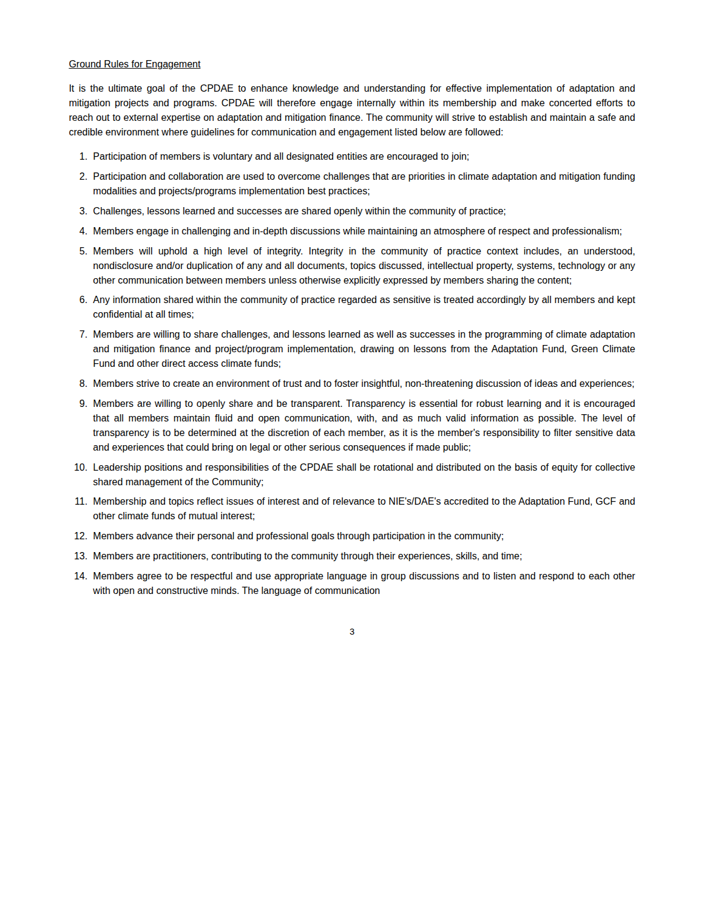Ground Rules for Engagement
It is the ultimate goal of the CPDAE to enhance knowledge and understanding for effective implementation of adaptation and mitigation projects and programs. CPDAE will therefore engage internally within its membership and make concerted efforts to reach out to external expertise on adaptation and mitigation finance. The community will strive to establish and maintain a safe and credible environment where guidelines for communication and engagement listed below are followed:
Participation of members is voluntary and all designated entities are encouraged to join;
Participation and collaboration are used to overcome challenges that are priorities in climate adaptation and mitigation funding modalities and projects/programs implementation best practices;
Challenges, lessons learned and successes are shared openly within the community of practice;
Members engage in challenging and in-depth discussions while maintaining an atmosphere of respect and professionalism;
Members will uphold a high level of integrity. Integrity in the community of practice context includes, an understood, nondisclosure and/or duplication of any and all documents, topics discussed, intellectual property, systems, technology or any other communication between members unless otherwise explicitly expressed by members sharing the content;
Any information shared within the community of practice regarded as sensitive is treated accordingly by all members and kept confidential at all times;
Members are willing to share challenges, and lessons learned as well as successes in the programming of climate adaptation and mitigation finance and project/program implementation, drawing on lessons from the Adaptation Fund, Green Climate Fund and other direct access climate funds;
Members strive to create an environment of trust and to foster insightful, non-threatening discussion of ideas and experiences;
Members are willing to openly share and be transparent. Transparency is essential for robust learning and it is encouraged that all members maintain fluid and open communication, with, and as much valid information as possible. The level of transparency is to be determined at the discretion of each member, as it is the member's responsibility to filter sensitive data and experiences that could bring on legal or other serious consequences if made public;
Leadership positions and responsibilities of the CPDAE shall be rotational and distributed on the basis of equity for collective shared management of the Community;
Membership and topics reflect issues of interest and of relevance to NIE's/DAE's accredited to the Adaptation Fund, GCF and other climate funds of mutual interest;
Members advance their personal and professional goals through participation in the community;
Members are practitioners, contributing to the community through their experiences, skills, and time;
Members agree to be respectful and use appropriate language in group discussions and to listen and respond to each other with open and constructive minds. The language of communication
3